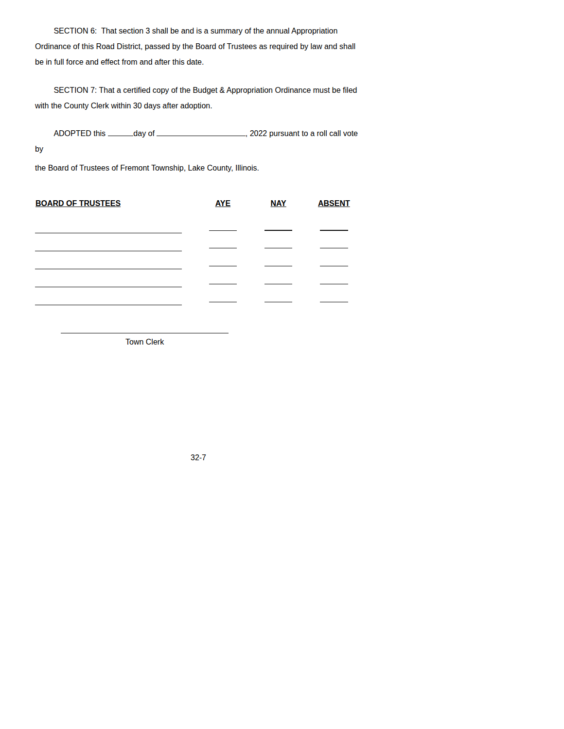SECTION 6: That section 3 shall be and is a summary of the annual Appropriation Ordinance of this Road District, passed by the Board of Trustees as required by law and shall be in full force and effect from and after this date.
SECTION 7: That a certified copy of the Budget & Appropriation Ordinance must be filed with the County Clerk within 30 days after adoption.
ADOPTED this day of , 2022 pursuant to a roll call vote by
the Board of Trustees of Fremont Township, Lake County, Illinois.
| BOARD OF TRUSTEES | | AYE | NAY | ABSENT |
| --- | --- | --- | --- | --- |
Town Clerk
32-7